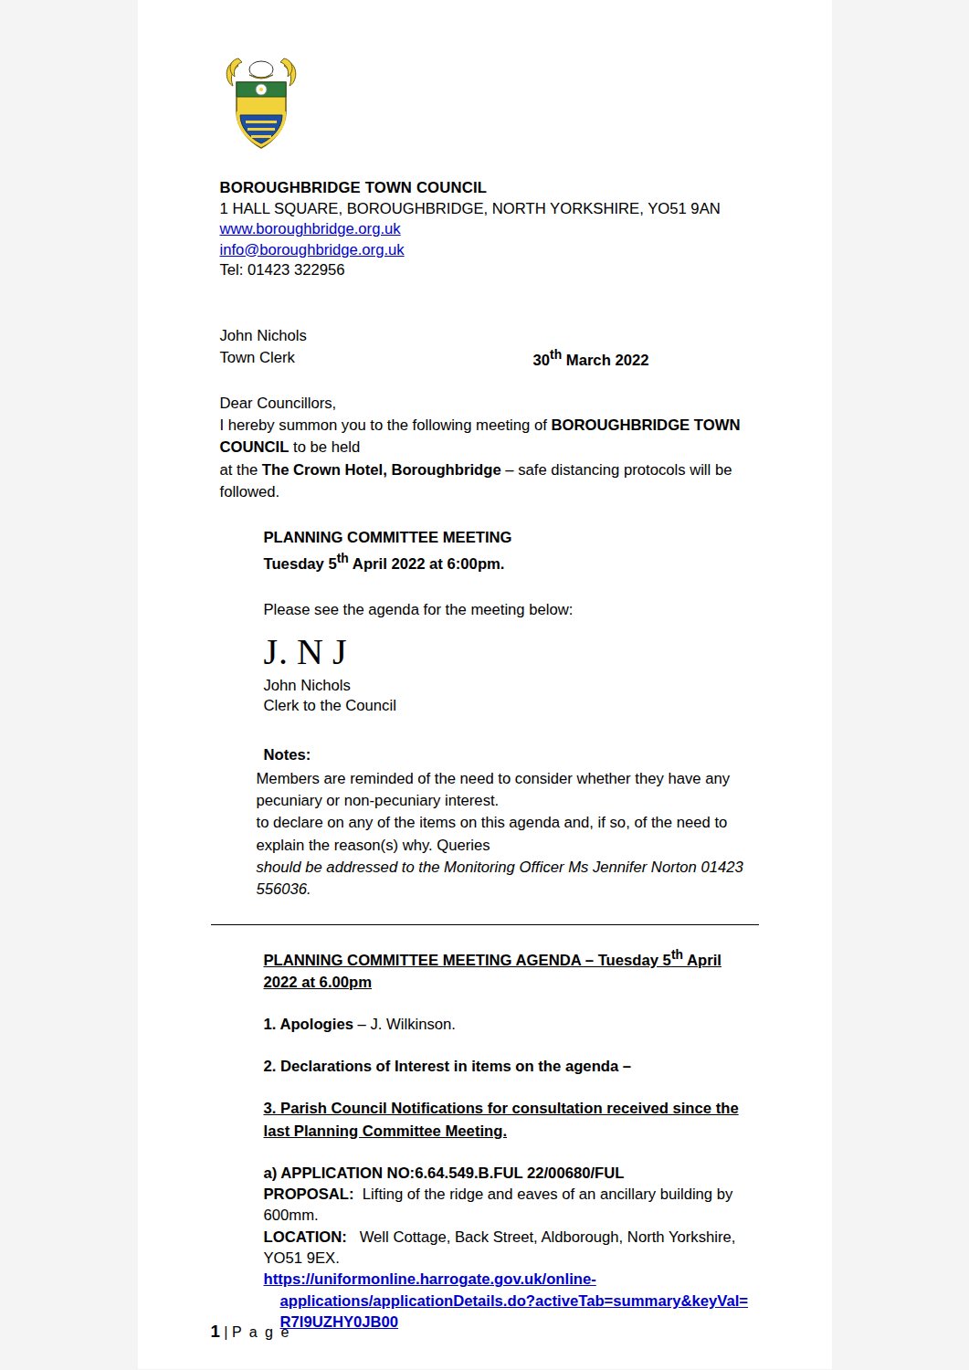BOROUGHBRIDGE TOWN COUNCIL
1 HALL SQUARE, BOROUGHBRIDGE, NORTH YORKSHIRE, YO51 9AN
www.boroughbridge.org.uk
info@boroughbridge.org.uk
Tel: 01423 322956
John Nichols
Town Clerk
30th March 2022
Dear Councillors,
I hereby summon you to the following meeting of BOROUGHBRIDGE TOWN COUNCIL to be held
at the The Crown Hotel, Boroughbridge – safe distancing protocols will be followed.
PLANNING COMMITTEE MEETING
Tuesday 5th April 2022 at 6:00pm.
Please see the agenda for the meeting below:
J. N J  
John Nichols
Clerk to the Council
Notes:
Members are reminded of the need to consider whether they have any pecuniary or non-pecuniary interest.
to declare on any of the items on this agenda and, if so, of the need to explain the reason(s) why. Queries
should be addressed to the Monitoring Officer Ms Jennifer Norton 01423 556036.
PLANNING COMMITTEE MEETING AGENDA – Tuesday 5th April 2022 at 6.00pm
1. Apologies – J. Wilkinson.
2. Declarations of Interest in items on the agenda –
3. Parish Council Notifications for consultation received since the last Planning Committee Meeting.
a) APPLICATION NO:6.64.549.B.FUL 22/00680/FUL
PROPOSAL: Lifting of the ridge and eaves of an ancillary building by 600mm.
LOCATION: Well Cottage, Back Street, Aldborough, North Yorkshire, YO51 9EX.
https://uniformonline.harrogate.gov.uk/online-
applications/applicationDetails.do?activeTab=summary&keyVal=R7I9UZHY0JB00
1 | P a g e